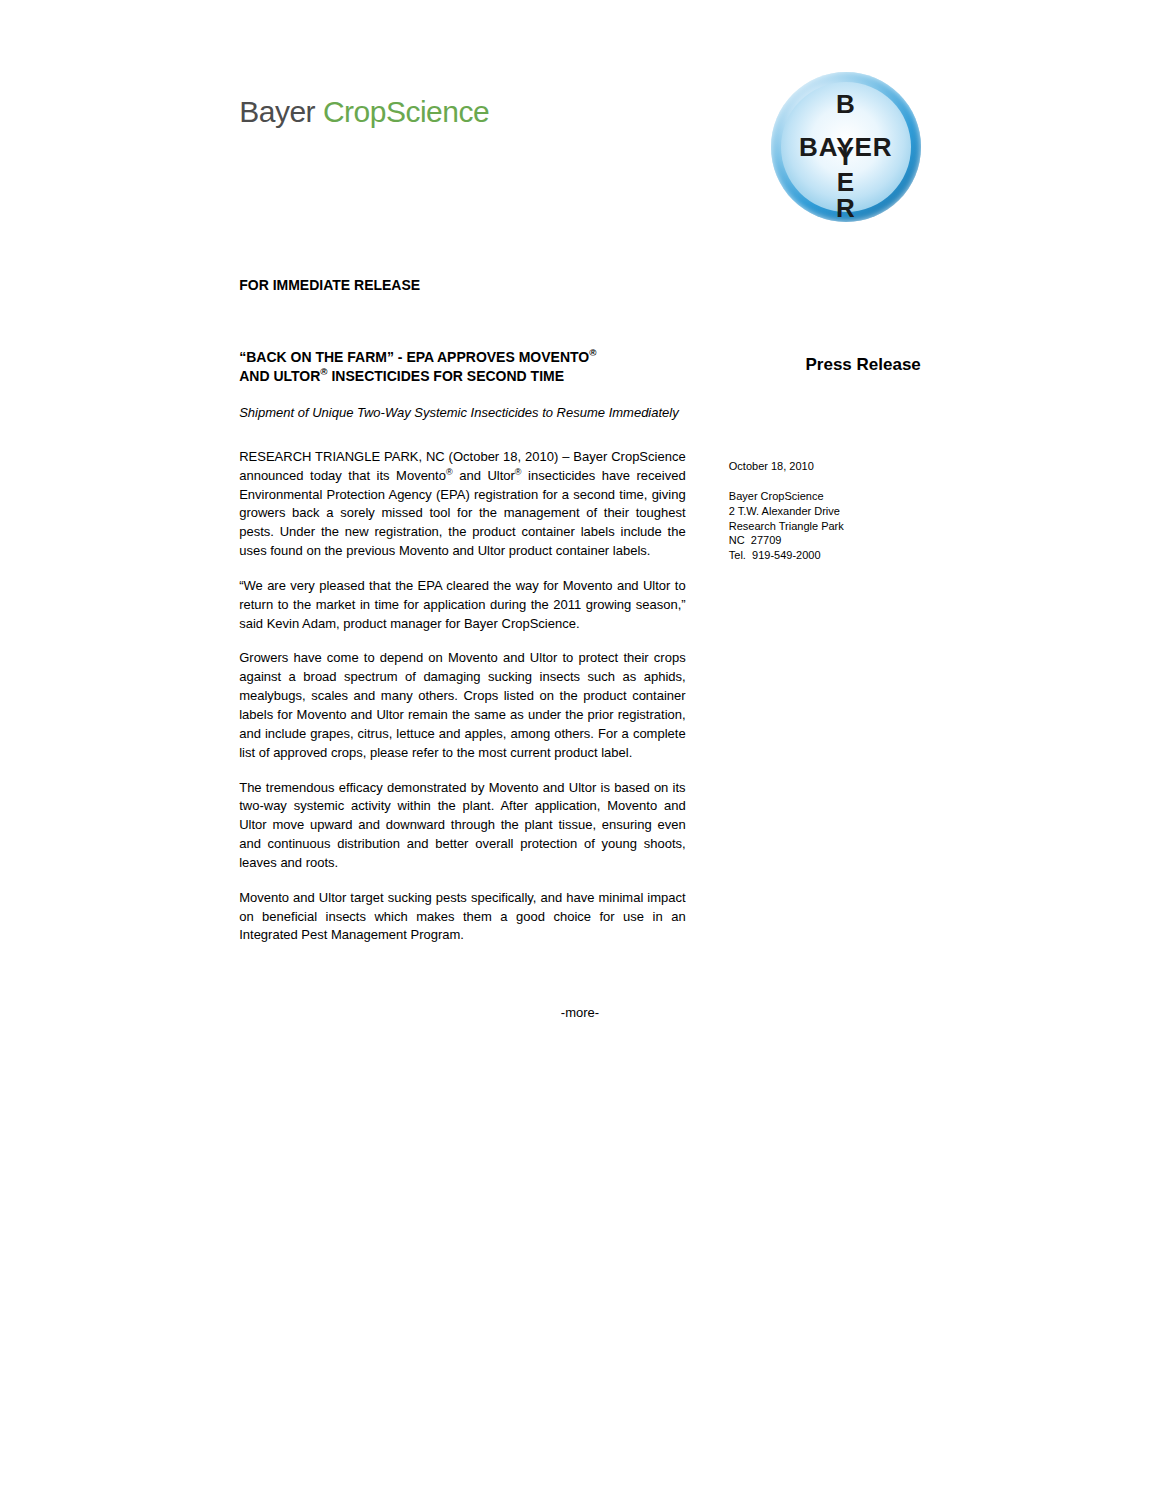Bayer CropScience
BAYER
B A Y E R
FOR IMMEDIATE RELEASE
“Back on the Farm” - EPA Approves Movento®
and Ultor® Insecticides for Second Time
Shipment of Unique Two-Way Systemic Insecticides to Resume Immediately
RESEARCH TRIANGLE PARK, NC (October 18, 2010) – Bayer CropScience announced today that its Movento® and Ultor® insecticides have received Environmental Protection Agency (EPA) registration for a second time, giving growers back a sorely missed tool for the management of their toughest pests. Under the new registration, the product container labels include the uses found on the previous Movento and Ultor product container labels.
“We are very pleased that the EPA cleared the way for Movento and Ultor to return to the market in time for application during the 2011 growing season,” said Kevin Adam, product manager for Bayer CropScience.
Growers have come to depend on Movento and Ultor to protect their crops against a broad spectrum of damaging sucking insects such as aphids, mealybugs, scales and many others. Crops listed on the product container labels for Movento and Ultor remain the same as under the prior registration, and include grapes, citrus, lettuce and apples, among others. For a complete list of approved crops, please refer to the most current product label.
The tremendous efficacy demonstrated by Movento and Ultor is based on its two-way systemic activity within the plant. After application, Movento and Ultor move upward and downward through the plant tissue, ensuring even and continuous distribution and better overall protection of young shoots, leaves and roots.
Movento and Ultor target sucking pests specifically, and have minimal impact on beneficial insects which makes them a good choice for use in an Integrated Pest Management Program.
Press Release
October 18, 2010
Bayer CropScience
2 T.W. Alexander Drive
Research Triangle Park
NC 27709
Tel. 919-549-2000
-more-